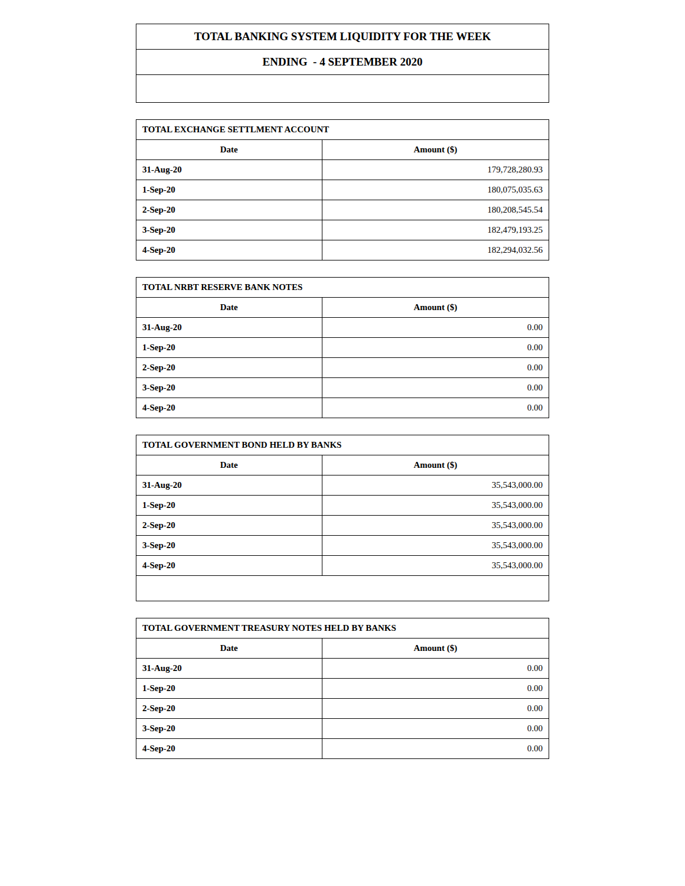| TOTAL BANKING SYSTEM LIQUIDITY FOR THE WEEK |
| ENDING - 4 SEPTEMBER 2020 |
| TOTAL EXCHANGE SETTLMENT ACCOUNT |
| Date | Amount ($) |
| 31-Aug-20 | 179,728,280.93 |
| 1-Sep-20 | 180,075,035.63 |
| 2-Sep-20 | 180,208,545.54 |
| 3-Sep-20 | 182,479,193.25 |
| 4-Sep-20 | 182,294,032.56 |
| TOTAL NRBT RESERVE BANK NOTES |
| Date | Amount ($) |
| 31-Aug-20 | 0.00 |
| 1-Sep-20 | 0.00 |
| 2-Sep-20 | 0.00 |
| 3-Sep-20 | 0.00 |
| 4-Sep-20 | 0.00 |
| TOTAL GOVERNMENT BOND HELD BY BANKS |
| Date | Amount ($) |
| 31-Aug-20 | 35,543,000.00 |
| 1-Sep-20 | 35,543,000.00 |
| 2-Sep-20 | 35,543,000.00 |
| 3-Sep-20 | 35,543,000.00 |
| 4-Sep-20 | 35,543,000.00 |
| TOTAL GOVERNMENT TREASURY NOTES HELD BY BANKS |
| Date | Amount ($) |
| 31-Aug-20 | 0.00 |
| 1-Sep-20 | 0.00 |
| 2-Sep-20 | 0.00 |
| 3-Sep-20 | 0.00 |
| 4-Sep-20 | 0.00 |